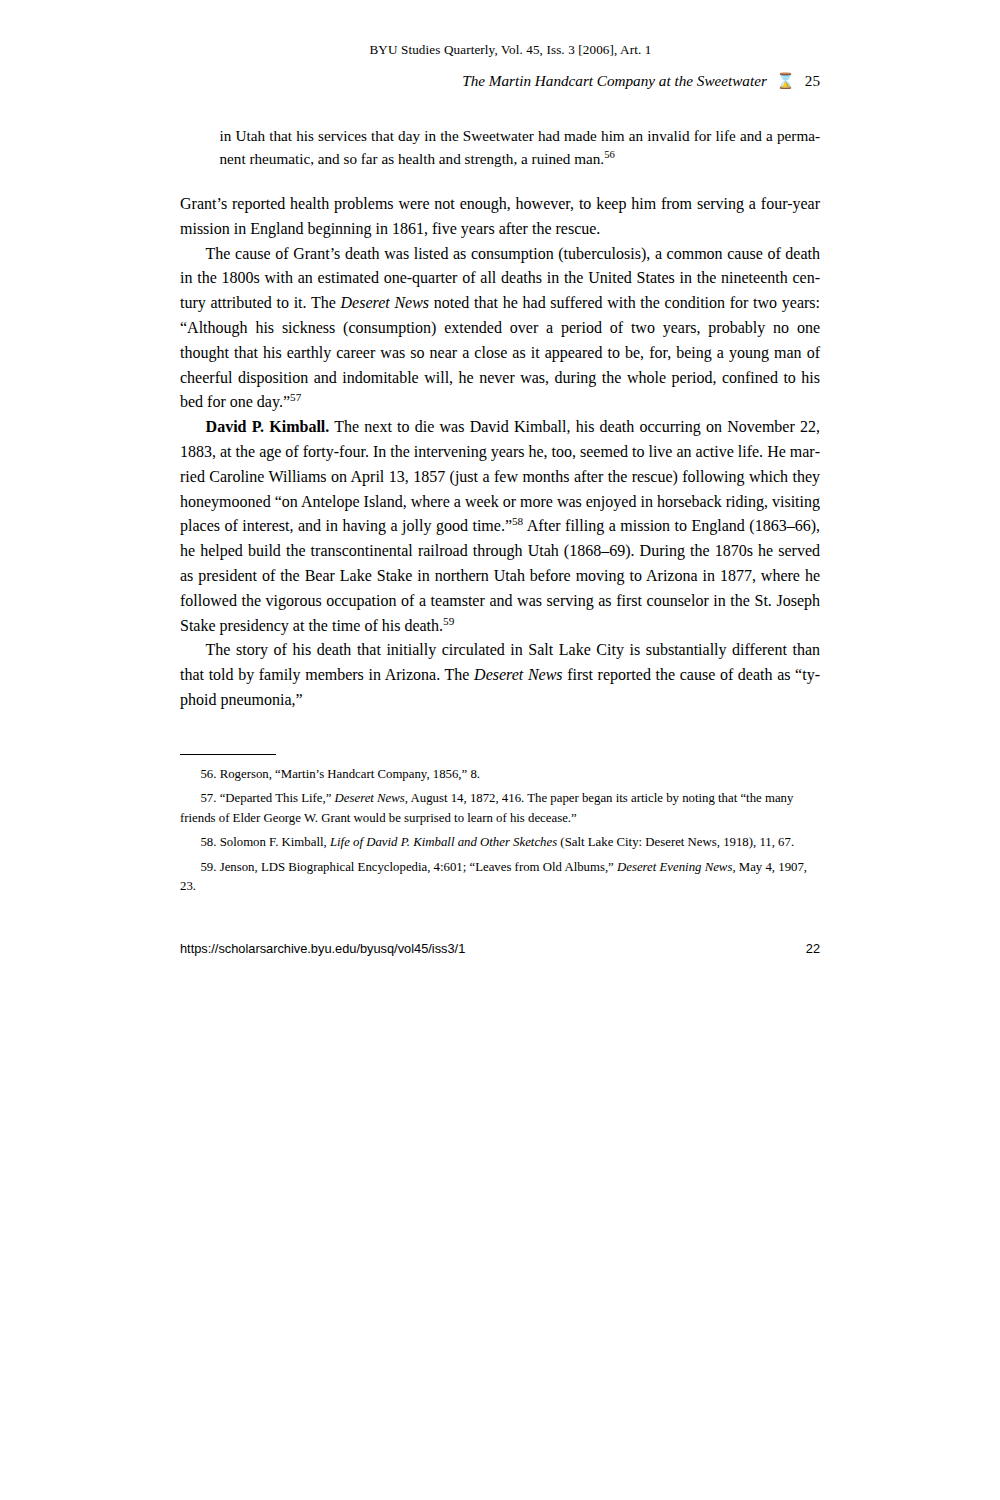BYU Studies Quarterly, Vol. 45, Iss. 3 [2006], Art. 1
The Martin Handcart Company at the Sweetwater ⌛ 25
in Utah that his services that day in the Sweetwater had made him an invalid for life and a permanent rheumatic, and so far as health and strength, a ruined man.56
Grant’s reported health problems were not enough, however, to keep him from serving a four-year mission in England beginning in 1861, five years after the rescue.
The cause of Grant’s death was listed as consumption (tuberculosis), a common cause of death in the 1800s with an estimated one-quarter of all deaths in the United States in the nineteenth century attributed to it. The Deseret News noted that he had suffered with the condition for two years: “Although his sickness (consumption) extended over a period of two years, probably no one thought that his earthly career was so near a close as it appeared to be, for, being a young man of cheerful disposition and indomitable will, he never was, during the whole period, confined to his bed for one day.”57
David P. Kimball. The next to die was David Kimball, his death occurring on November 22, 1883, at the age of forty-four. In the intervening years he, too, seemed to live an active life. He married Caroline Williams on April 13, 1857 (just a few months after the rescue) following which they honeymooned “on Antelope Island, where a week or more was enjoyed in horseback riding, visiting places of interest, and in having a jolly good time.”58 After filling a mission to England (1863–66), he helped build the transcontinental railroad through Utah (1868–69). During the 1870s he served as president of the Bear Lake Stake in northern Utah before moving to Arizona in 1877, where he followed the vigorous occupation of a teamster and was serving as first counselor in the St. Joseph Stake presidency at the time of his death.59
The story of his death that initially circulated in Salt Lake City is substantially different than that told by family members in Arizona. The Deseret News first reported the cause of death as “typhoid pneumonia,”
56. Rogerson, “Martin’s Handcart Company, 1856,” 8.
57. “Departed This Life,” Deseret News, August 14, 1872, 416. The paper began its article by noting that “the many friends of Elder George W. Grant would be surprised to learn of his decease.”
58. Solomon F. Kimball, Life of David P. Kimball and Other Sketches (Salt Lake City: Deseret News, 1918), 11, 67.
59. Jenson, LDS Biographical Encyclopedia, 4:601; “Leaves from Old Albums,” Deseret Evening News, May 4, 1907, 23.
https://scholarsarchive.byu.edu/byusq/vol45/iss3/1 22